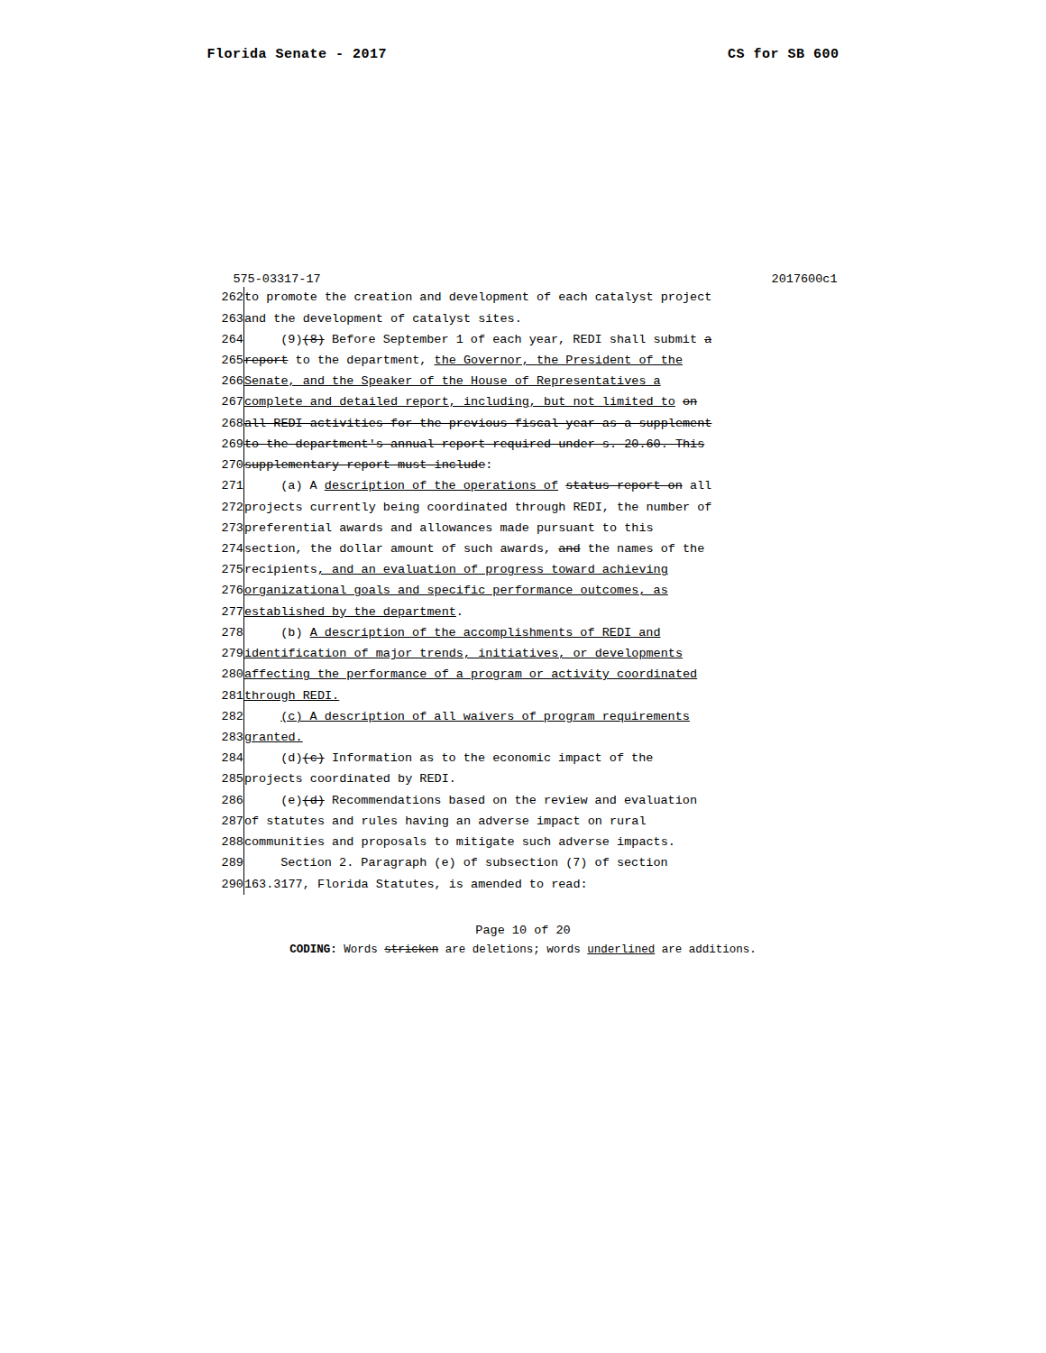Florida Senate - 2017
CS for SB 600
575-03317-17
2017600c1
| 262 | to promote the creation and development of each catalyst project |
| 263 | and the development of catalyst sites. |
| 264 | (9) (8) Before September 1 of each year, REDI shall submit a |
| 265 | report to the department, the Governor, the President of the |
| 266 | Senate, and the Speaker of the House of Representatives a |
| 267 | complete and detailed report, including, but not limited to on |
| 268 | all REDI activities for the previous fiscal year as a supplement |
| 269 | to the department's annual report required under s. 20.60. This |
| 270 | supplementary report must include : |
| 271 | (a) A description of the operations of status report on all |
| 272 | projects currently being coordinated through REDI, the number of |
| 273 | preferential awards and allowances made pursuant to this |
| 274 | section, the dollar amount of such awards, and the names of the |
| 275 | recipients , and an evaluation of progress toward achieving |
| 276 | organizational goals and specific performance outcomes, as |
| 277 | established by the department . |
| 278 | (b) A description of the accomplishments of REDI and |
| 279 | identification of major trends, initiatives, or developments |
| 280 | affecting the performance of a program or activity coordinated |
| 281 | through REDI. |
| 282 | (c) A description of all waivers of program requirements |
| 283 | granted. |
| 284 | (d) (c) Information as to the economic impact of the |
| 285 | projects coordinated by REDI. |
| 286 | (e) (d) Recommendations based on the review and evaluation |
| 287 | of statutes and rules having an adverse impact on rural |
| 288 | communities and proposals to mitigate such adverse impacts. |
| 289 | Section 2. Paragraph (e) of subsection (7) of section |
| 290 | 163.3177, Florida Statutes, is amended to read: |
Page 10 of 20
CODING: Words stricken are deletions; words underlined are additions.